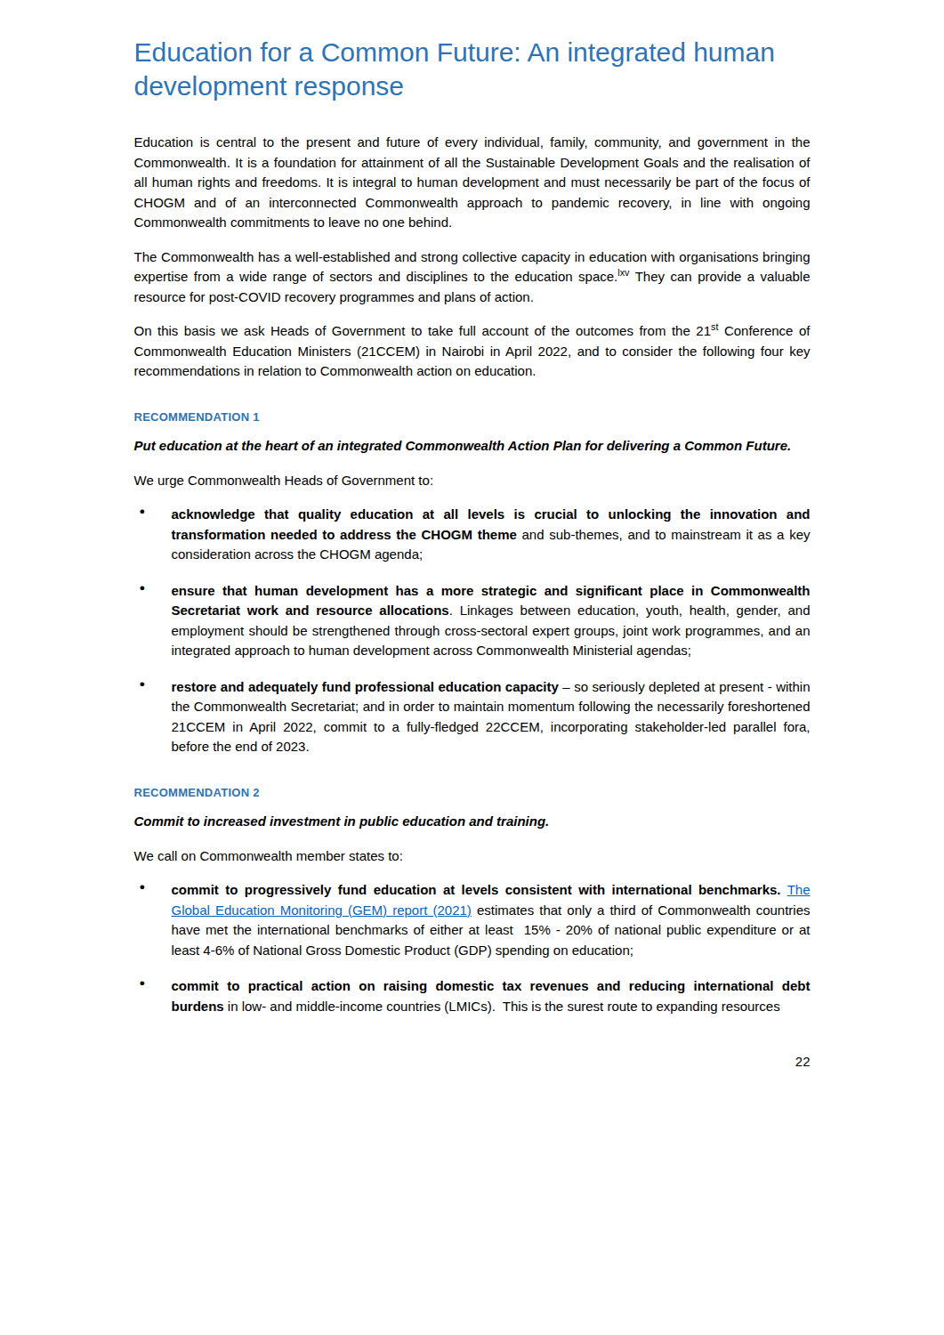Education for a Common Future: An integrated human development response
Education is central to the present and future of every individual, family, community, and government in the Commonwealth. It is a foundation for attainment of all the Sustainable Development Goals and the realisation of all human rights and freedoms. It is integral to human development and must necessarily be part of the focus of CHOGM and of an interconnected Commonwealth approach to pandemic recovery, in line with ongoing Commonwealth commitments to leave no one behind.
The Commonwealth has a well-established and strong collective capacity in education with organisations bringing expertise from a wide range of sectors and disciplines to the education space.lxv They can provide a valuable resource for post-COVID recovery programmes and plans of action.
On this basis we ask Heads of Government to take full account of the outcomes from the 21st Conference of Commonwealth Education Ministers (21CCEM) in Nairobi in April 2022, and to consider the following four key recommendations in relation to Commonwealth action on education.
Recommendation 1
Put education at the heart of an integrated Commonwealth Action Plan for delivering a Common Future.
We urge Commonwealth Heads of Government to:
acknowledge that quality education at all levels is crucial to unlocking the innovation and transformation needed to address the CHOGM theme and sub-themes, and to mainstream it as a key consideration across the CHOGM agenda;
ensure that human development has a more strategic and significant place in Commonwealth Secretariat work and resource allocations. Linkages between education, youth, health, gender, and employment should be strengthened through cross-sectoral expert groups, joint work programmes, and an integrated approach to human development across Commonwealth Ministerial agendas;
restore and adequately fund professional education capacity – so seriously depleted at present - within the Commonwealth Secretariat; and in order to maintain momentum following the necessarily foreshortened 21CCEM in April 2022, commit to a fully-fledged 22CCEM, incorporating stakeholder-led parallel fora, before the end of 2023.
Recommendation 2
Commit to increased investment in public education and training.
We call on Commonwealth member states to:
commit to progressively fund education at levels consistent with international benchmarks. The Global Education Monitoring (GEM) report (2021) estimates that only a third of Commonwealth countries have met the international benchmarks of either at least 15% - 20% of national public expenditure or at least 4-6% of National Gross Domestic Product (GDP) spending on education;
commit to practical action on raising domestic tax revenues and reducing international debt burdens in low- and middle-income countries (LMICs). This is the surest route to expanding resources
22